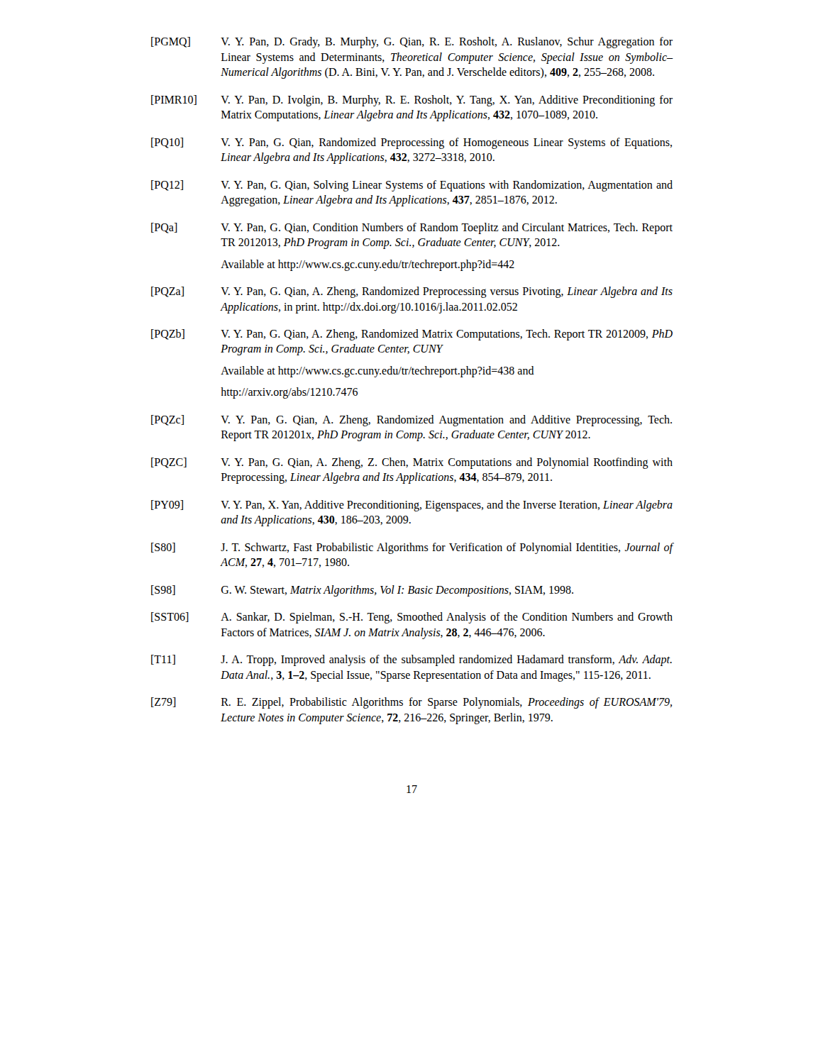[PGMQ]
V. Y. Pan, D. Grady, B. Murphy, G. Qian, R. E. Rosholt, A. Ruslanov, Schur Aggregation for Linear Systems and Determinants, Theoretical Computer Science, Special Issue on Symbolic–Numerical Algorithms (D. A. Bini, V. Y. Pan, and J. Verschelde editors), 409, 2, 255–268, 2008.
[PIMR10]
V. Y. Pan, D. Ivolgin, B. Murphy, R. E. Rosholt, Y. Tang, X. Yan, Additive Preconditioning for Matrix Computations, Linear Algebra and Its Applications, 432, 1070–1089, 2010.
[PQ10]
V. Y. Pan, G. Qian, Randomized Preprocessing of Homogeneous Linear Systems of Equations, Linear Algebra and Its Applications, 432, 3272–3318, 2010.
[PQ12]
V. Y. Pan, G. Qian, Solving Linear Systems of Equations with Randomization, Augmentation and Aggregation, Linear Algebra and Its Applications, 437, 2851–1876, 2012.
[PQa]
V. Y. Pan, G. Qian, Condition Numbers of Random Toeplitz and Circulant Matrices, Tech. Report TR 2012013, PhD Program in Comp. Sci., Graduate Center, CUNY, 2012.
Available at http://www.cs.gc.cuny.edu/tr/techreport.php?id=442
[PQZa]
V. Y. Pan, G. Qian, A. Zheng, Randomized Preprocessing versus Pivoting, Linear Algebra and Its Applications, in print. http://dx.doi.org/10.1016/j.laa.2011.02.052
[PQZb]
V. Y. Pan, G. Qian, A. Zheng, Randomized Matrix Computations, Tech. Report TR 2012009, PhD Program in Comp. Sci., Graduate Center, CUNY
Available at http://www.cs.gc.cuny.edu/tr/techreport.php?id=438 and
http://arxiv.org/abs/1210.7476
[PQZc]
V. Y. Pan, G. Qian, A. Zheng, Randomized Augmentation and Additive Preprocessing, Tech. Report TR 201201x, PhD Program in Comp. Sci., Graduate Center, CUNY 2012.
[PQZC]
V. Y. Pan, G. Qian, A. Zheng, Z. Chen, Matrix Computations and Polynomial Rootfinding with Preprocessing, Linear Algebra and Its Applications, 434, 854–879, 2011.
[PY09]
V. Y. Pan, X. Yan, Additive Preconditioning, Eigenspaces, and the Inverse Iteration, Linear Algebra and Its Applications, 430, 186–203, 2009.
[S80]
J. T. Schwartz, Fast Probabilistic Algorithms for Verification of Polynomial Identities, Journal of ACM, 27, 4, 701–717, 1980.
[S98]
G. W. Stewart, Matrix Algorithms, Vol I: Basic Decompositions, SIAM, 1998.
[SST06]
A. Sankar, D. Spielman, S.-H. Teng, Smoothed Analysis of the Condition Numbers and Growth Factors of Matrices, SIAM J. on Matrix Analysis, 28, 2, 446–476, 2006.
[T11]
J. A. Tropp, Improved analysis of the subsampled randomized Hadamard transform, Adv. Adapt. Data Anal., 3, 1–2, Special Issue, "Sparse Representation of Data and Images," 115-126, 2011.
[Z79]
R. E. Zippel, Probabilistic Algorithms for Sparse Polynomials, Proceedings of EUROSAM'79, Lecture Notes in Computer Science, 72, 216–226, Springer, Berlin, 1979.
17